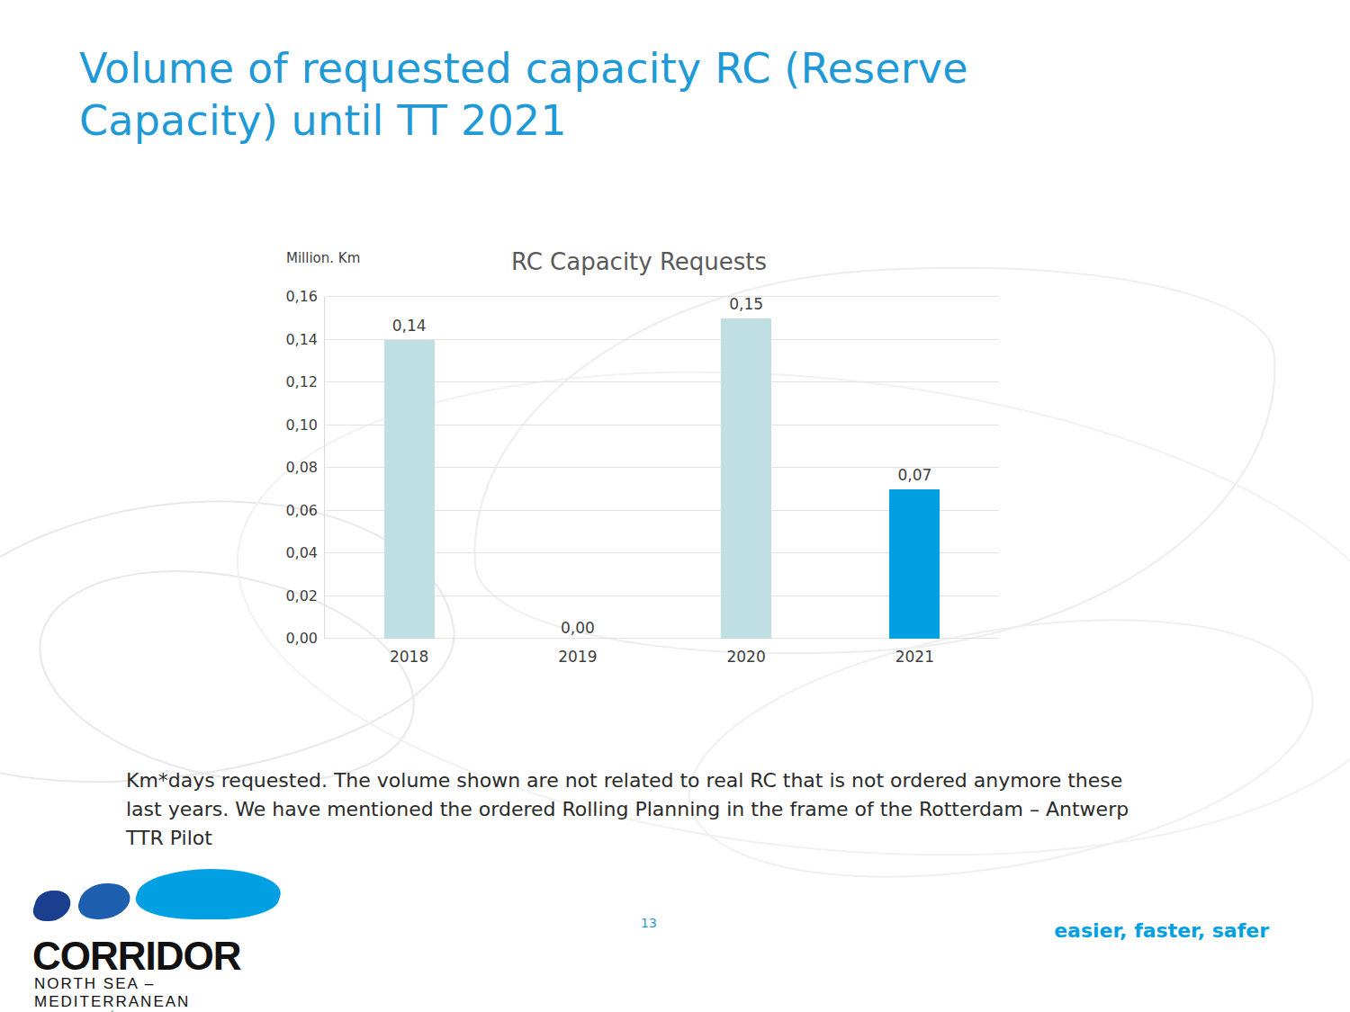Volume of requested capacity RC (Reserve Capacity) until TT 2021
Million. Km
RC Capacity Requests
0,00
0,02
0,04
0,06
0,08
0,10
0,12
0,14
0,16
0,14
2018 0,00 2019
0,15
2020
0,07
2021
Km*days requested. The volume shown are not related to real RC that is not ordered anymore these last years. We have mentioned the ordered Rolling Planning in the frame of the Rotterdam – Antwerp TTR Pilot
13
easier, faster, safer
CORRIDOR
NORTH SEA – MEDITERRANEAN
Interne SNCF Réseau